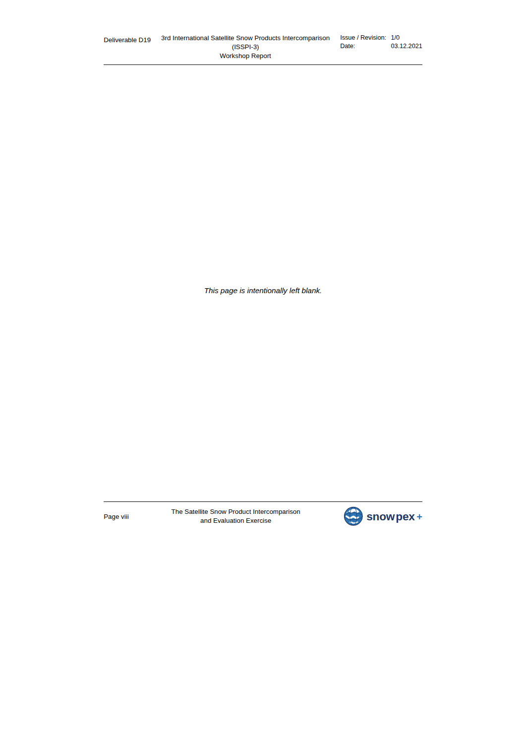Deliverable D19
3rd International Satellite Snow Products Intercomparison (ISSPI-3)
Workshop Report
| Issue / Revision: | 1/0 |
| Date: | 03.12.2021 |
This page is intentionally left blank.
Page viii
The Satellite Snow Product Intercomparison
and Evaluation Exercise
snow pex+